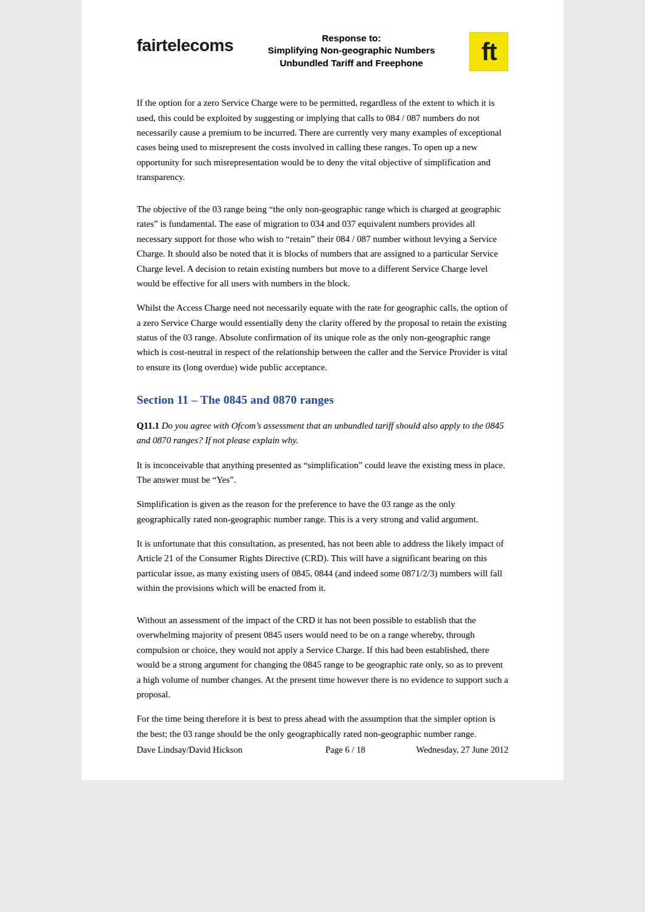fairtelecoms
Response to:
Simplifying Non-geographic Numbers
Unbundled Tariff and Freephone
ft
If the option for a zero Service Charge were to be permitted, regardless of the extent to which it is used, this could be exploited by suggesting or implying that calls to 084 / 087 numbers do not necessarily cause a premium to be incurred. There are currently very many examples of exceptional cases being used to misrepresent the costs involved in calling these ranges. To open up a new opportunity for such misrepresentation would be to deny the vital objective of simplification and transparency.
The objective of the 03 range being “the only non-geographic range which is charged at geographic rates” is fundamental. The ease of migration to 034 and 037 equivalent numbers provides all necessary support for those who wish to “retain” their 084 / 087 number without levying a Service Charge. It should also be noted that it is blocks of numbers that are assigned to a particular Service Charge level. A decision to retain existing numbers but move to a different Service Charge level would be effective for all users with numbers in the block.
Whilst the Access Charge need not necessarily equate with the rate for geographic calls, the option of a zero Service Charge would essentially deny the clarity offered by the proposal to retain the existing status of the 03 range. Absolute confirmation of its unique role as the only non-geographic range which is cost-neutral in respect of the relationship between the caller and the Service Provider is vital to ensure its (long overdue) wide public acceptance.
Section 11 – The 0845 and 0870 ranges
Q11.1 Do you agree with Ofcom’s assessment that an unbundled tariff should also apply to the 0845 and 0870 ranges? If not please explain why.
It is inconceivable that anything presented as “simplification” could leave the existing mess in place. The answer must be “Yes”.
Simplification is given as the reason for the preference to have the 03 range as the only geographically rated non-geographic number range. This is a very strong and valid argument.
It is unfortunate that this consultation, as presented, has not been able to address the likely impact of Article 21 of the Consumer Rights Directive (CRD). This will have a significant bearing on this particular issue, as many existing users of 0845, 0844 (and indeed some 0871/2/3) numbers will fall within the provisions which will be enacted from it.
Without an assessment of the impact of the CRD it has not been possible to establish that the overwhelming majority of present 0845 users would need to be on a range whereby, through compulsion or choice, they would not apply a Service Charge. If this had been established, there would be a strong argument for changing the 0845 range to be geographic rate only, so as to prevent a high volume of number changes. At the present time however there is no evidence to support such a proposal.
For the time being therefore it is best to press ahead with the assumption that the simpler option is the best; the 03 range should be the only geographically rated non-geographic number range.
Dave Lindsay/David Hickson
Page 6 / 18
Wednesday, 27 June 2012